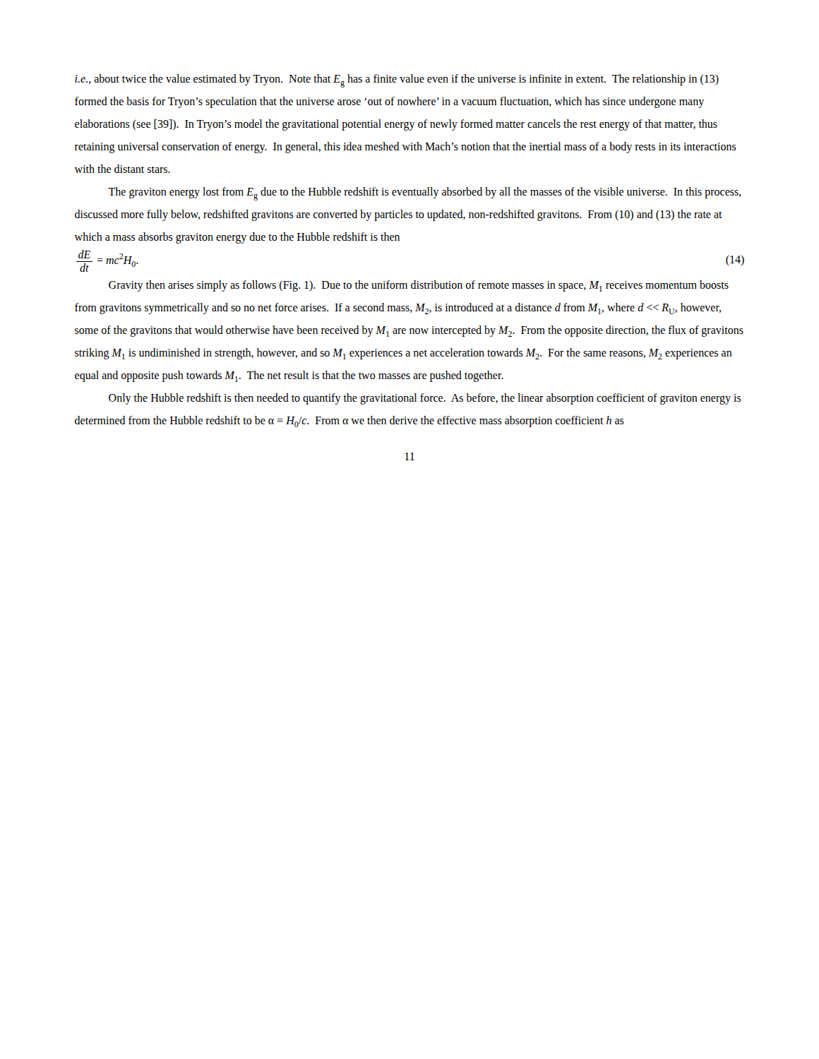i.e., about twice the value estimated by Tryon. Note that Eg has a finite value even if the universe is infinite in extent. The relationship in (13) formed the basis for Tryon’s speculation that the universe arose ‘out of nowhere’ in a vacuum fluctuation, which has since undergone many elaborations (see [39]). In Tryon’s model the gravitational potential energy of newly formed matter cancels the rest energy of that matter, thus retaining universal conservation of energy. In general, this idea meshed with Mach’s notion that the inertial mass of a body rests in its interactions with the distant stars.
The graviton energy lost from Eg due to the Hubble redshift is eventually absorbed by all the masses of the visible universe. In this process, discussed more fully below, redshifted gravitons are converted by particles to updated, non-redshifted gravitons. From (10) and (13) the rate at which a mass absorbs graviton energy due to the Hubble redshift is then
dE dt = mc2H0.(14)
Gravity then arises simply as follows (Fig. 1). Due to the uniform distribution of remote masses in space, M1 receives momentum boosts from gravitons symmetrically and so no net force arises. If a second mass, M2, is introduced at a distance d from M1, where d << RU, however, some of the gravitons that would otherwise have been received by M1 are now intercepted by M2. From the opposite direction, the flux of gravitons striking M1 is undiminished in strength, however, and so M1 experiences a net acceleration towards M2. For the same reasons, M2 experiences an equal and opposite push towards M1. The net result is that the two masses are pushed together.
Only the Hubble redshift is then needed to quantify the gravitational force. As before, the linear absorption coefficient of graviton energy is determined from the Hubble redshift to be α = H0/c. From α we then derive the effective mass absorption coefficient h as
11